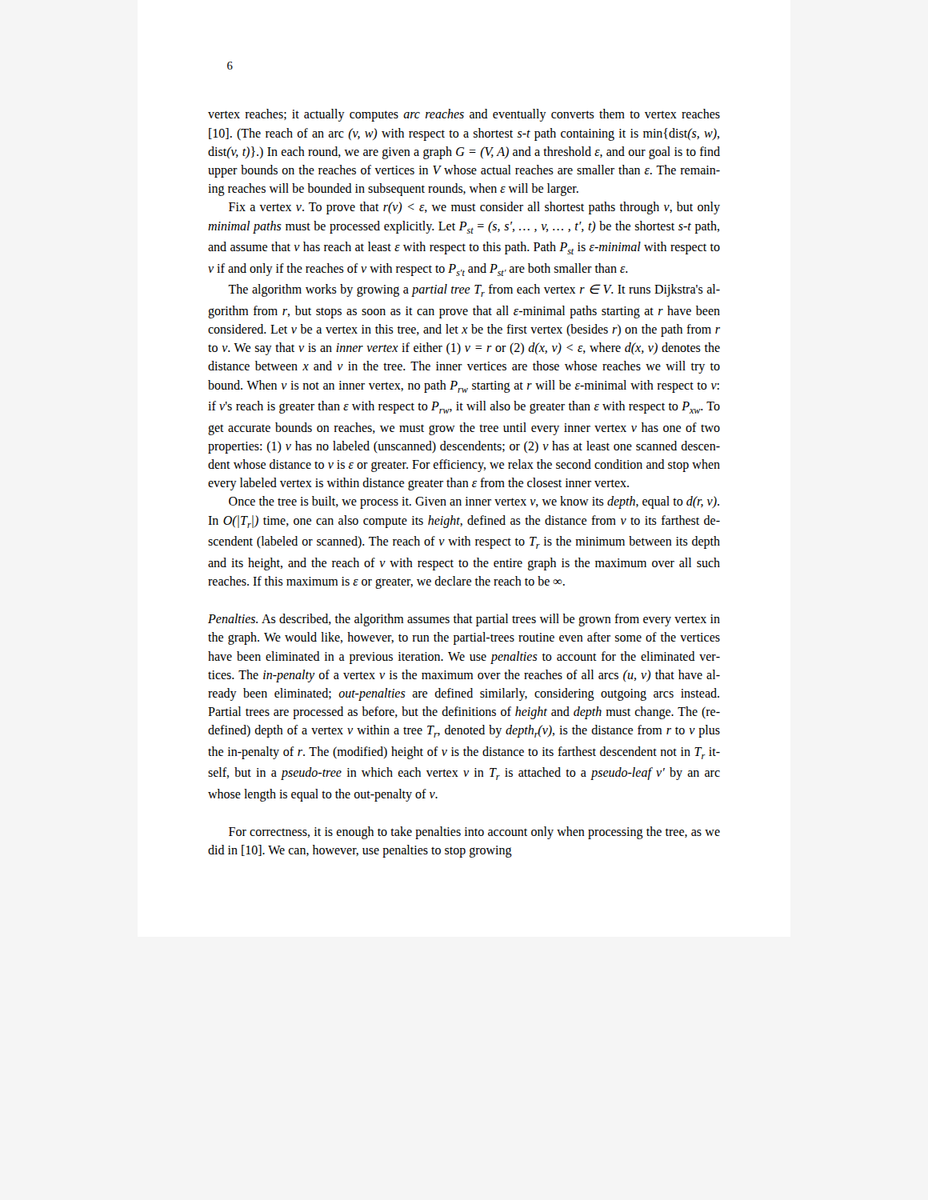6
vertex reaches; it actually computes arc reaches and eventually converts them to vertex reaches [10]. (The reach of an arc (v, w) with respect to a shortest s-t path containing it is min{dist(s, w), dist(v, t)}.) In each round, we are given a graph G = (V, A) and a threshold ε, and our goal is to find upper bounds on the reaches of vertices in V whose actual reaches are smaller than ε. The remaining reaches will be bounded in subsequent rounds, when ε will be larger.
Fix a vertex v. To prove that r(v) < ε, we must consider all shortest paths through v, but only minimal paths must be processed explicitly. Let Pst = (s, s′, … , v, … , t′, t) be the shortest s-t path, and assume that v has reach at least ε with respect to this path. Path Pst is ε-minimal with respect to v if and only if the reaches of v with respect to Ps′t and Pst′ are both smaller than ε.
The algorithm works by growing a partial tree Tr from each vertex r ∈ V. It runs Dijkstra's algorithm from r, but stops as soon as it can prove that all ε-minimal paths starting at r have been considered. Let v be a vertex in this tree, and let x be the first vertex (besides r) on the path from r to v. We say that v is an inner vertex if either (1) v = r or (2) d(x, v) < ε, where d(x, v) denotes the distance between x and v in the tree. The inner vertices are those whose reaches we will try to bound. When v is not an inner vertex, no path Prw starting at r will be ε-minimal with respect to v: if v's reach is greater than ε with respect to Prw, it will also be greater than ε with respect to Pxw. To get accurate bounds on reaches, we must grow the tree until every inner vertex v has one of two properties: (1) v has no labeled (unscanned) descendents; or (2) v has at least one scanned descendent whose distance to v is ε or greater. For efficiency, we relax the second condition and stop when every labeled vertex is within distance greater than ε from the closest inner vertex.
Once the tree is built, we process it. Given an inner vertex v, we know its depth, equal to d(r, v). In O(|Tr|) time, one can also compute its height, defined as the distance from v to its farthest descendent (labeled or scanned). The reach of v with respect to Tr is the minimum between its depth and its height, and the reach of v with respect to the entire graph is the maximum over all such reaches. If this maximum is ε or greater, we declare the reach to be ∞.
Penalties. As described, the algorithm assumes that partial trees will be grown from every vertex in the graph. We would like, however, to run the partial-trees routine even after some of the vertices have been eliminated in a previous iteration. We use penalties to account for the eliminated vertices. The in-penalty of a vertex v is the maximum over the reaches of all arcs (u, v) that have already been eliminated; out-penalties are defined similarly, considering outgoing arcs instead. Partial trees are processed as before, but the definitions of height and depth must change. The (redefined) depth of a vertex v within a tree Tr, denoted by depthr(v), is the distance from r to v plus the in-penalty of r. The (modified) height of v is the distance to its farthest descendent not in Tr itself, but in a pseudo-tree in which each vertex v in Tr is attached to a pseudo-leaf v′ by an arc whose length is equal to the out-penalty of v.
For correctness, it is enough to take penalties into account only when processing the tree, as we did in [10]. We can, however, use penalties to stop growing